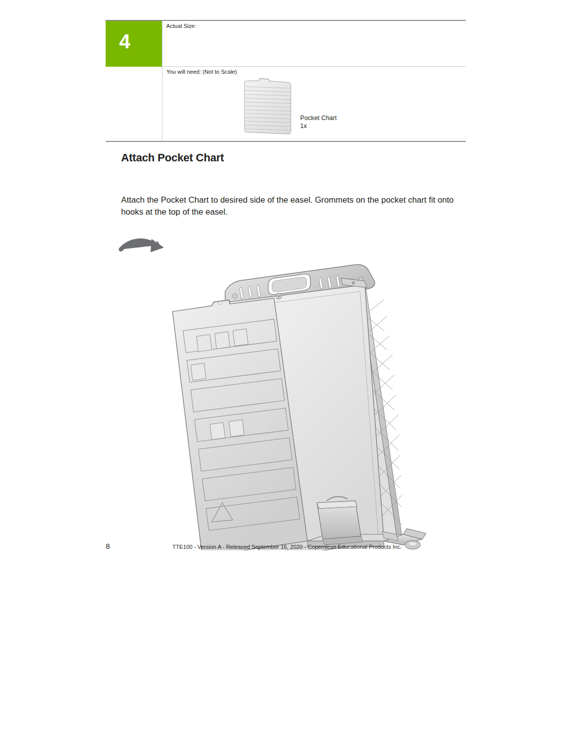| 4 | Actual Size: |
| | You will need: (Not to Scale) Pocket Chart 1x |
Attach Pocket Chart
Attach the Pocket Chart to desired side of the easel. Grommets on the pocket chart fit onto hooks at the top of the easel.
8
TTE100 - Version A - Released September 16, 2020 - Copernicus Educational Products Inc.